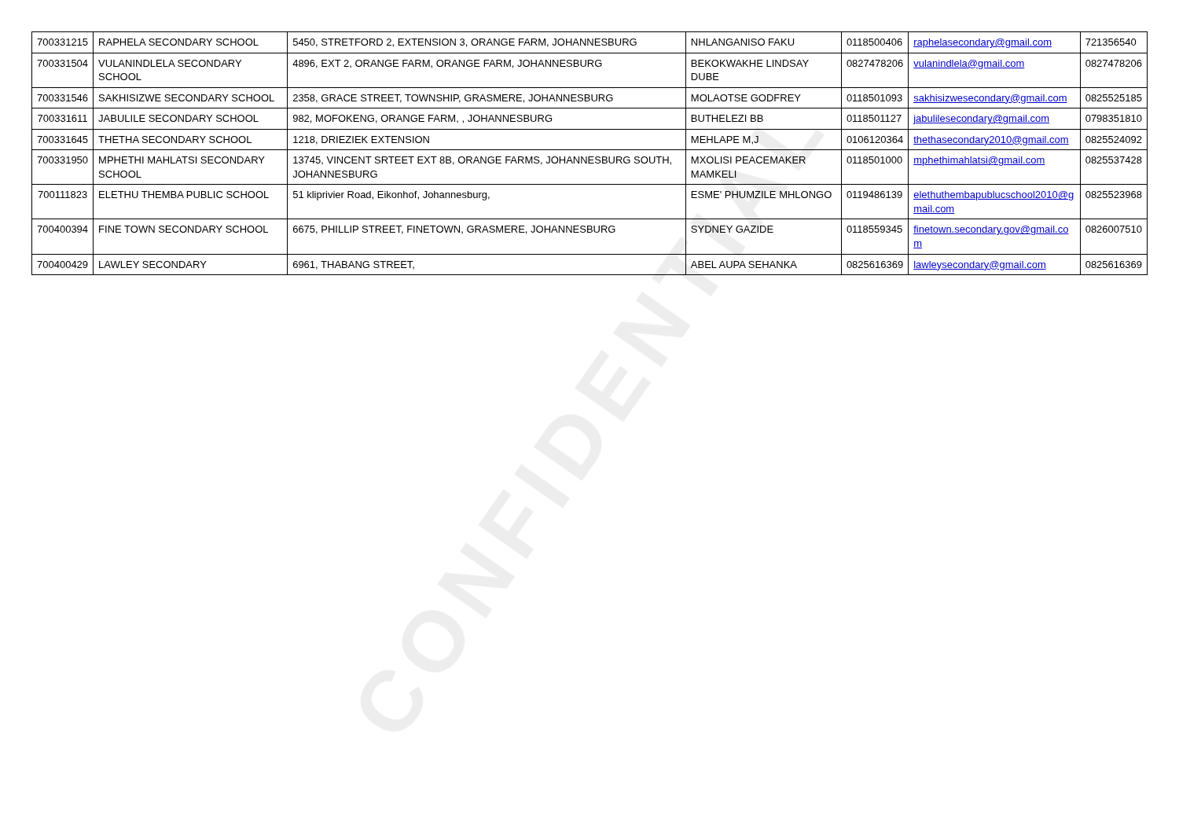CONFIDENTIAL
| 700331215 | RAPHELA SECONDARY SCHOOL | 5450, STRETFORD 2, EXTENSION 3, ORANGE FARM, JOHANNESBURG | NHLANGANISO FAKU | 0118500406 | raphelasecondary@gmail.com | 721356540 |
| 700331504 | VULANINDLELA SECONDARY SCHOOL | 4896, EXT 2, ORANGE FARM, ORANGE FARM, JOHANNESBURG | BEKOKWAKHE LINDSAY DUBE | 0827478206 | vulanindlela@gmail.com | 0827478206 |
| 700331546 | SAKHISIZWE SECONDARY SCHOOL | 2358, GRACE STREET, TOWNSHIP, GRASMERE, JOHANNESBURG | MOLAOTSE GODFREY | 0118501093 | sakhisizwesecondary@gmail.com | 0825525185 |
| 700331611 | JABULILE SECONDARY SCHOOL | 982, MOFOKENG, ORANGE FARM, , JOHANNESBURG | BUTHELEZI BB | 0118501127 | jabulilesecondary@gmail.com | 0798351810 |
| 700331645 | THETHA SECONDARY SCHOOL | 1218, DRIEZIEK EXTENSION | MEHLAPE M,J | 0106120364 | thethasecondary2010@gmail.com | 0825524092 |
| 700331950 | MPHETHI MAHLATSI SECONDARY SCHOOL | 13745, VINCENT SRTEET EXT 8B, ORANGE FARMS, JOHANNESBURG SOUTH, JOHANNESBURG | MXOLISI PEACEMAKER MAMKELI | 0118501000 | mphethimahlatsi@gmail.com | 0825537428 |
| 700111823 | ELETHU THEMBA PUBLIC SCHOOL | 51 kliprivier Road, Eikonhof, Johannesburg, | ESME' PHUMZILE MHLONGO | 0119486139 | elethuthembapublucschool2010@gmail.com | 0825523968 |
| 700400394 | FINE TOWN SECONDARY SCHOOL | 6675, PHILLIP STREET, FINETOWN, GRASMERE, JOHANNESBURG | SYDNEY GAZIDE | 0118559345 | finetown.secondary.gov@gmail.com | 0826007510 |
| 700400429 | LAWLEY SECONDARY | 6961, THABANG STREET, | ABEL AUPA SEHANKA | 0825616369 | lawleysecondary@gmail.com | 0825616369 |